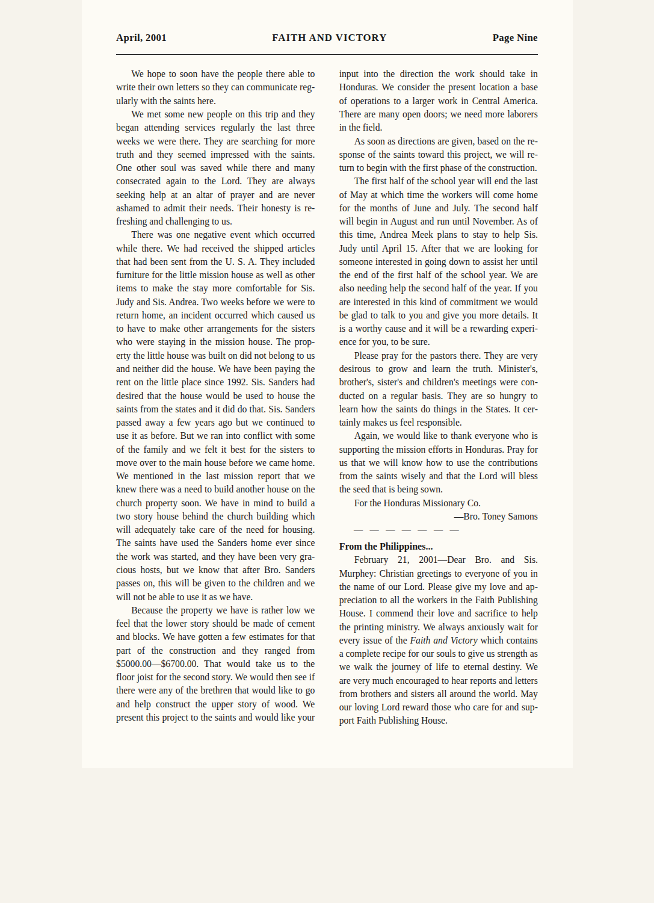April, 2001 FAITH AND VICTORY Page Nine
We hope to soon have the people there able to write their own letters so they can communicate regularly with the saints here.
We met some new people on this trip and they began attending services regularly the last three weeks we were there. They are searching for more truth and they seemed impressed with the saints. One other soul was saved while there and many consecrated again to the Lord. They are always seeking help at an altar of prayer and are never ashamed to admit their needs. Their honesty is refreshing and challenging to us.
There was one negative event which occurred while there. We had received the shipped articles that had been sent from the U. S. A. They included furniture for the little mission house as well as other items to make the stay more comfortable for Sis. Judy and Sis. Andrea. Two weeks before we were to return home, an incident occurred which caused us to have to make other arrangements for the sisters who were staying in the mission house. The property the little house was built on did not belong to us and neither did the house. We have been paying the rent on the little place since 1992. Sis. Sanders had desired that the house would be used to house the saints from the states and it did do that. Sis. Sanders passed away a few years ago but we continued to use it as before. But we ran into conflict with some of the family and we felt it best for the sisters to move over to the main house before we came home. We mentioned in the last mission report that we knew there was a need to build another house on the church property soon. We have in mind to build a two story house behind the church building which will adequately take care of the need for housing. The saints have used the Sanders home ever since the work was started, and they have been very gracious hosts, but we know that after Bro. Sanders passes on, this will be given to the children and we will not be able to use it as we have.
Because the property we have is rather low we feel that the lower story should be made of cement and blocks. We have gotten a few estimates for that part of the construction and they ranged from $5000.00—$6700.00. That would take us to the floor joist for the second story. We would then see if there were any of the brethren that would like to go and help construct the upper story of wood. We present this project to the saints and would like your input into the direction the work should take in Honduras. We consider the present location a base of operations to a larger work in Central America. There are many open doors; we need more laborers in the field.
As soon as directions are given, based on the response of the saints toward this project, we will return to begin with the first phase of the construction.
The first half of the school year will end the last of May at which time the workers will come home for the months of June and July. The second half will begin in August and run until November. As of this time, Andrea Meek plans to stay to help Sis. Judy until April 15. After that we are looking for someone interested in going down to assist her until the end of the first half of the school year. We are also needing help the second half of the year. If you are interested in this kind of commitment we would be glad to talk to you and give you more details. It is a worthy cause and it will be a rewarding experience for you, to be sure.
Please pray for the pastors there. They are very desirous to grow and learn the truth. Minister's, brother's, sister's and children's meetings were conducted on a regular basis. They are so hungry to learn how the saints do things in the States. It certainly makes us feel responsible.
Again, we would like to thank everyone who is supporting the mission efforts in Honduras. Pray for us that we will know how to use the contributions from the saints wisely and that the Lord will bless the seed that is being sown.
For the Honduras Missionary Co.
—Bro. Toney Samons
— — — — — — —
From the Philippines...
February 21, 2001—Dear Bro. and Sis. Murphey: Christian greetings to everyone of you in the name of our Lord. Please give my love and appreciation to all the workers in the Faith Publishing House. I commend their love and sacrifice to help the printing ministry. We always anxiously wait for every issue of the Faith and Victory which contains a complete recipe for our souls to give us strength as we walk the journey of life to eternal destiny. We are very much encouraged to hear reports and letters from brothers and sisters all around the world. May our loving Lord reward those who care for and support Faith Publishing House.